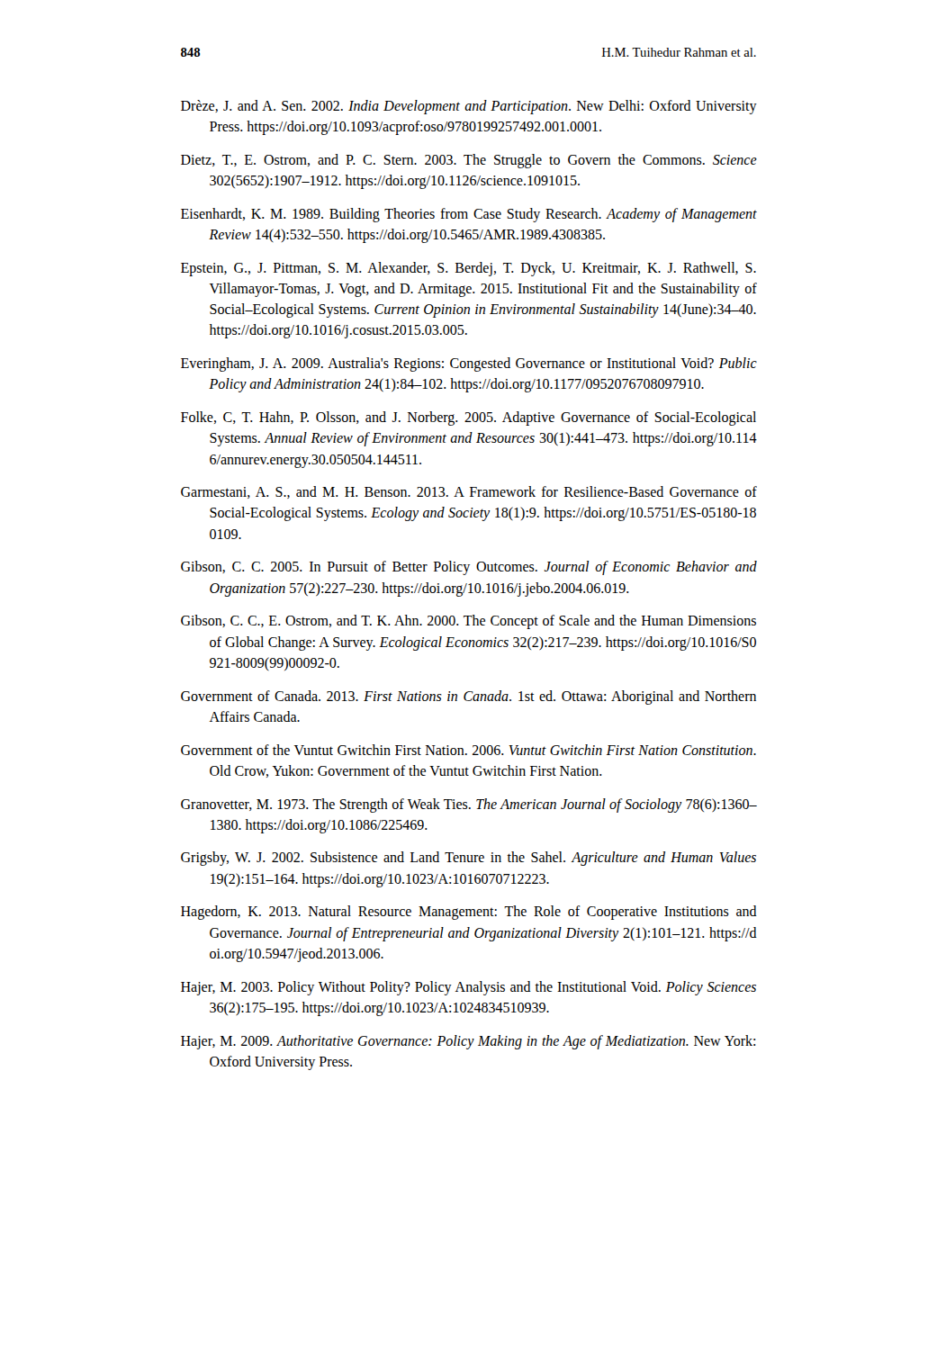848 H.M. Tuihedur Rahman et al.
Drèze, J. and A. Sen. 2002. India Development and Participation. New Delhi: Oxford University Press. https://doi.org/10.1093/acprof:oso/9780199257492.001.0001.
Dietz, T., E. Ostrom, and P. C. Stern. 2003. The Struggle to Govern the Commons. Science 302(5652):1907–1912. https://doi.org/10.1126/science.1091015.
Eisenhardt, K. M. 1989. Building Theories from Case Study Research. Academy of Management Review 14(4):532–550. https://doi.org/10.5465/AMR.1989.4308385.
Epstein, G., J. Pittman, S. M. Alexander, S. Berdej, T. Dyck, U. Kreitmair, K. J. Rathwell, S. Villamayor-Tomas, J. Vogt, and D. Armitage. 2015. Institutional Fit and the Sustainability of Social–Ecological Systems. Current Opinion in Environmental Sustainability 14(June):34–40. https://doi.org/10.1016/j.cosust.2015.03.005.
Everingham, J. A. 2009. Australia's Regions: Congested Governance or Institutional Void? Public Policy and Administration 24(1):84–102. https://doi.org/10.1177/0952076708097910.
Folke, C, T. Hahn, P. Olsson, and J. Norberg. 2005. Adaptive Governance of Social-Ecological Systems. Annual Review of Environment and Resources 30(1):441–473. https://doi.org/10.1146/annurev.energy.30.050504.144511.
Garmestani, A. S., and M. H. Benson. 2013. A Framework for Resilience-Based Governance of Social-Ecological Systems. Ecology and Society 18(1):9. https://doi.org/10.5751/ES-05180-180109.
Gibson, C. C. 2005. In Pursuit of Better Policy Outcomes. Journal of Economic Behavior and Organization 57(2):227–230. https://doi.org/10.1016/j.jebo.2004.06.019.
Gibson, C. C., E. Ostrom, and T. K. Ahn. 2000. The Concept of Scale and the Human Dimensions of Global Change: A Survey. Ecological Economics 32(2):217–239. https://doi.org/10.1016/S0921-8009(99)00092-0.
Government of Canada. 2013. First Nations in Canada. 1st ed. Ottawa: Aboriginal and Northern Affairs Canada.
Government of the Vuntut Gwitchin First Nation. 2006. Vuntut Gwitchin First Nation Constitution. Old Crow, Yukon: Government of the Vuntut Gwitchin First Nation.
Granovetter, M. 1973. The Strength of Weak Ties. The American Journal of Sociology 78(6):1360–1380. https://doi.org/10.1086/225469.
Grigsby, W. J. 2002. Subsistence and Land Tenure in the Sahel. Agriculture and Human Values 19(2):151–164. https://doi.org/10.1023/A:1016070712223.
Hagedorn, K. 2013. Natural Resource Management: The Role of Cooperative Institutions and Governance. Journal of Entrepreneurial and Organizational Diversity 2(1):101–121. https://doi.org/10.5947/jeod.2013.006.
Hajer, M. 2003. Policy Without Polity? Policy Analysis and the Institutional Void. Policy Sciences 36(2):175–195. https://doi.org/10.1023/A:1024834510939.
Hajer, M. 2009. Authoritative Governance: Policy Making in the Age of Mediatization. New York: Oxford University Press.